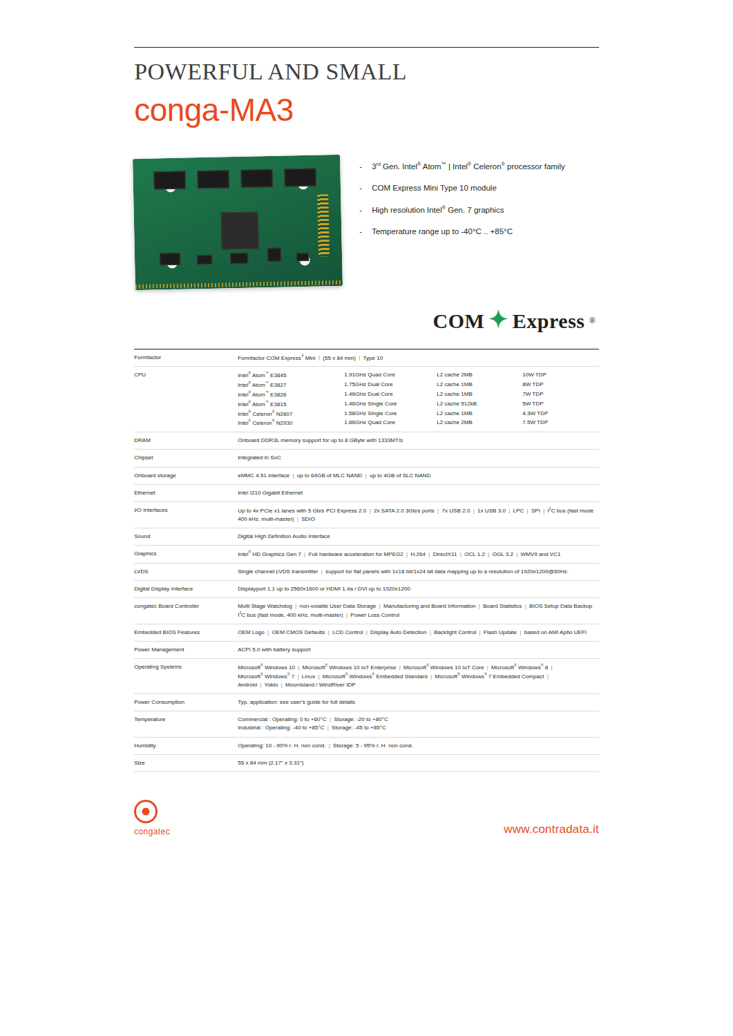POWERFUL AND SMALL
conga-MA3
3rd Gen. Intel® Atom™ | Intel® Celeron® processor family
COM Express Mini Type 10 module
High resolution Intel® Gen. 7 graphics
Temperature range up to -40°C .. +85°C
COM✦Express®
| Formfactor | Formfactor COM Express ® Mini / (55 x 84 mm) / Type 10 |
| CPU | Intel ® Atom ™ E3845 1.91GHz Quad Core L2 cache 2MB 10W TDP Intel ® Atom ™ E3827 1.75GHz Dual Core L2 cache 1MB 8W TDP Intel ® Atom ™ E3826 1.46GHz Dual Core L2 cache 1MB 7W TDP Intel ® Atom ™ E3815 1.46GHz Single Core L2 cache 512kB 5W TDP Intel ® Celeron ® N2807 1.58GHz Single Core L2 cache 1MB 4.3W TDP Intel ® Celeron ® N2930 1.86GHz Quad Core L2 cache 2MB 7.5W TDP |
| DRAM | Onboard DDR3L memory support for up to 8 GByte with 1333MT/s |
| Chipset | Integrated in SoC |
| Onboard storage | eMMC 4.51 interface / up to 64GB of MLC NAND / up to 4GB of SLC NAND |
| Ethernet | Intel I210 Gigabit Ethernet |
| I/O Interfaces | Up to 4x PCIe x1 lanes with 5 Gb/s PCI Express 2.0 / 2x SATA 2.0 3Gb/s ports / 7x USB 2.0 / 1x USB 3.0 / LPC / SPI / I 2 C bus (fast mode 400 kHz, multi-master) / SDIO |
| Sound | Digital High Definition Audio Interface |
| Graphics | Intel ® HD Graphics Gen 7 / Full hardware acceleration for MPEG2 / H.264 / DirectX11 / OCL 1.2 / OGL 3.2 / WMV9 and VC1 |
| LVDS | Single channel LVDS transmitter / support for flat panels with 1x18 bit/1x24 bit data mapping up to a resolution of 1920x1200@60Hz. |
| Digital Display Interface | Displayport 1.1 up to 2560x1600 or HDMI 1.4a / DVI up to 1920x1200 |
| congatec Board Controller | Multi Stage Watchdog / non-volatile User Data Storage / Manufacturing and Board Information / Board Statistics / BIOS Setup Data Backup I 2 C bus (fast mode, 400 kHz, multi-master) / Power Loss Control |
| Embedded BIOS Features | OEM Logo / OEM CMOS Defaults / LCD Control / Display Auto Detection / Backlight Control / Flash Update / based on AMI Aptio UEFI |
| Power Management | ACPI 5.0 with battery support |
| Operating Systems | Microsoft ® Windows 10 / Microsoft ® Windows 10 IoT Enterprise / Microsoft ® Windows 10 IoT Core / Microsoft ® Windows ® 8 / Microsoft ® Windows ® 7 / Linux / Microsoft ® Windows ® Embedded Standard / Microsoft ® Windows ® 7 Embedded Compact / Android / Yokto / MoonIsland / WindRiver IDP |
| Power Consumption | Typ. application: see user’s guide for full details |
| Temperature | Commercial : Operating: 0 to +60°C / Storage: -20 to +80°C Industrial : Operating: -40 to +85°C / Storage: -45 to +85°C |
| Humidity | Operating: 10 - 90% r. H. non cond. / Storage: 5 - 95% r. H. non cond. |
| Size | 55 x 84 mm (2.17” x 3.31”) |
congatec
www.contradata.it